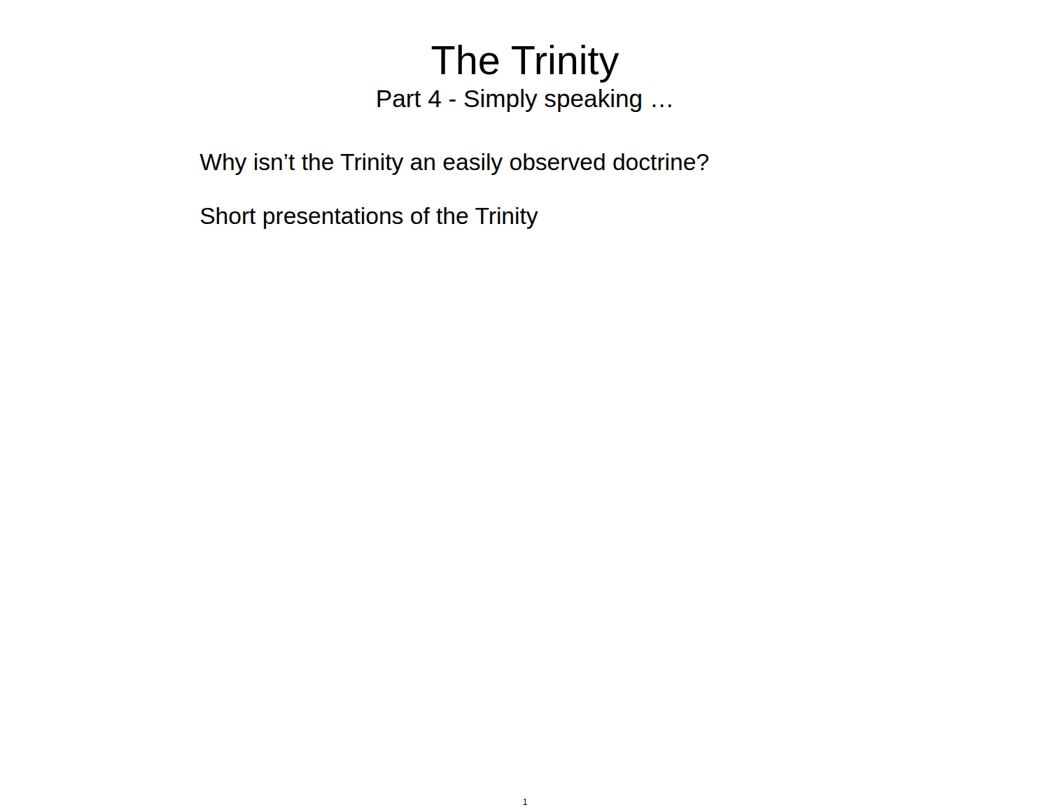The Trinity
Part 4 - Simply speaking …
Why isn’t the Trinity an easily observed doctrine?
Short presentations of the Trinity
1